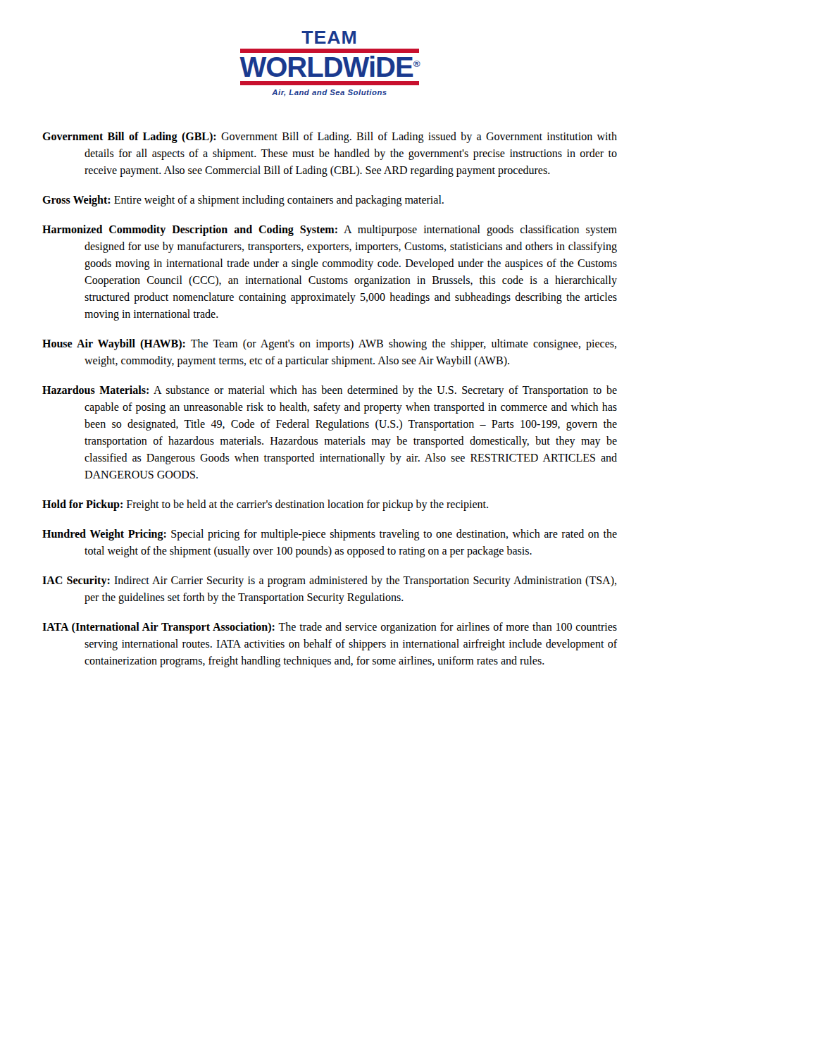TEAM
WORLDWiDE®
Air, Land and Sea Solutions
Government Bill of Lading (GBL): Government Bill of Lading. Bill of Lading issued by a Government institution with details for all aspects of a shipment. These must be handled by the government's precise instructions in order to receive payment. Also see Commercial Bill of Lading (CBL). See ARD regarding payment procedures.
Gross Weight: Entire weight of a shipment including containers and packaging material.
Harmonized Commodity Description and Coding System: A multipurpose international goods classification system designed for use by manufacturers, transporters, exporters, importers, Customs, statisticians and others in classifying goods moving in international trade under a single commodity code. Developed under the auspices of the Customs Cooperation Council (CCC), an international Customs organization in Brussels, this code is a hierarchically structured product nomenclature containing approximately 5,000 headings and subheadings describing the articles moving in international trade.
House Air Waybill (HAWB): The Team (or Agent's on imports) AWB showing the shipper, ultimate consignee, pieces, weight, commodity, payment terms, etc of a particular shipment. Also see Air Waybill (AWB).
Hazardous Materials: A substance or material which has been determined by the U.S. Secretary of Transportation to be capable of posing an unreasonable risk to health, safety and property when transported in commerce and which has been so designated, Title 49, Code of Federal Regulations (U.S.) Transportation – Parts 100-199, govern the transportation of hazardous materials. Hazardous materials may be transported domestically, but they may be classified as Dangerous Goods when transported internationally by air. Also see RESTRICTED ARTICLES and DANGEROUS GOODS.
Hold for Pickup: Freight to be held at the carrier's destination location for pickup by the recipient.
Hundred Weight Pricing: Special pricing for multiple-piece shipments traveling to one destination, which are rated on the total weight of the shipment (usually over 100 pounds) as opposed to rating on a per package basis.
IAC Security: Indirect Air Carrier Security is a program administered by the Transportation Security Administration (TSA), per the guidelines set forth by the Transportation Security Regulations.
IATA (International Air Transport Association): The trade and service organization for airlines of more than 100 countries serving international routes. IATA activities on behalf of shippers in international airfreight include development of containerization programs, freight handling techniques and, for some airlines, uniform rates and rules.